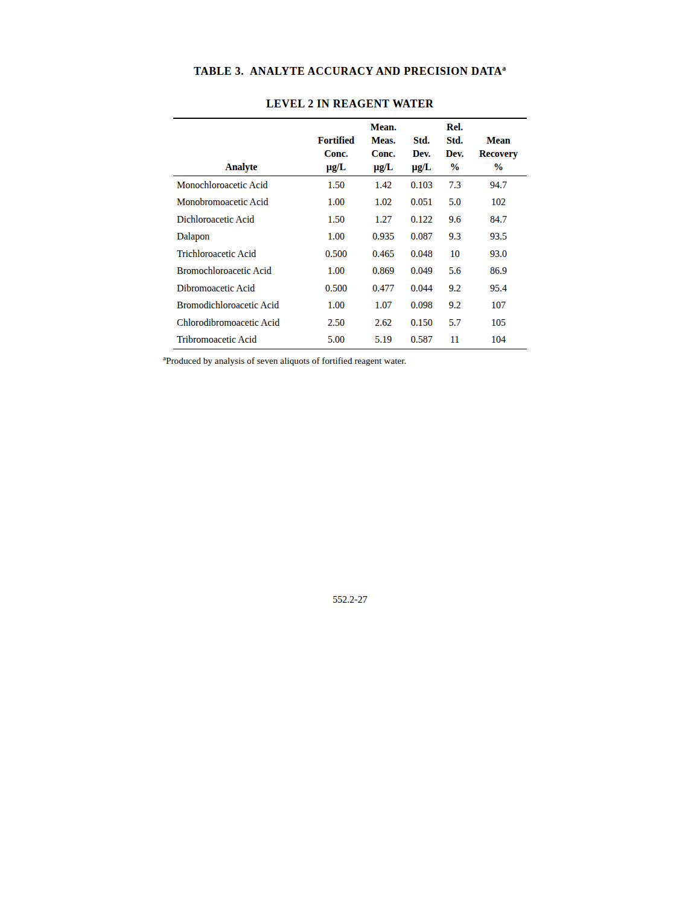TABLE 3. ANALYTE ACCURACY AND PRECISION DATAa
LEVEL 2 IN REAGENT WATER
| | | Mean. | | Rel. | |
| --- | --- | --- | --- | --- | --- |
| Fortified | Meas. | Std. | Std. | Mean |
| | Conc. | Conc. | Dev. | Dev. | Recovery |
| Analyte | µg/L | µg/L | µg/L | % | % |
| Monochloroacetic Acid | 1.50 | 1.42 | 0.103 | 7.3 | 94.7 |
| Monobromoacetic Acid | 1.00 | 1.02 | 0.051 | 5.0 | 102 |
| Dichloroacetic Acid | 1.50 | 1.27 | 0.122 | 9.6 | 84.7 |
| Dalapon | 1.00 | 0.935 | 0.087 | 9.3 | 93.5 |
| Trichloroacetic Acid | 0.500 | 0.465 | 0.048 | 10 | 93.0 |
| Bromochloroacetic Acid | 1.00 | 0.869 | 0.049 | 5.6 | 86.9 |
| Dibromoacetic Acid | 0.500 | 0.477 | 0.044 | 9.2 | 95.4 |
| Bromodichloroacetic Acid | 1.00 | 1.07 | 0.098 | 9.2 | 107 |
| Chlorodibromoacetic Acid | 2.50 | 2.62 | 0.150 | 5.7 | 105 |
| Tribromoacetic Acid | 5.00 | 5.19 | 0.587 | 11 | 104 |
aProduced by analysis of seven aliquots of fortified reagent water.
552.2-27